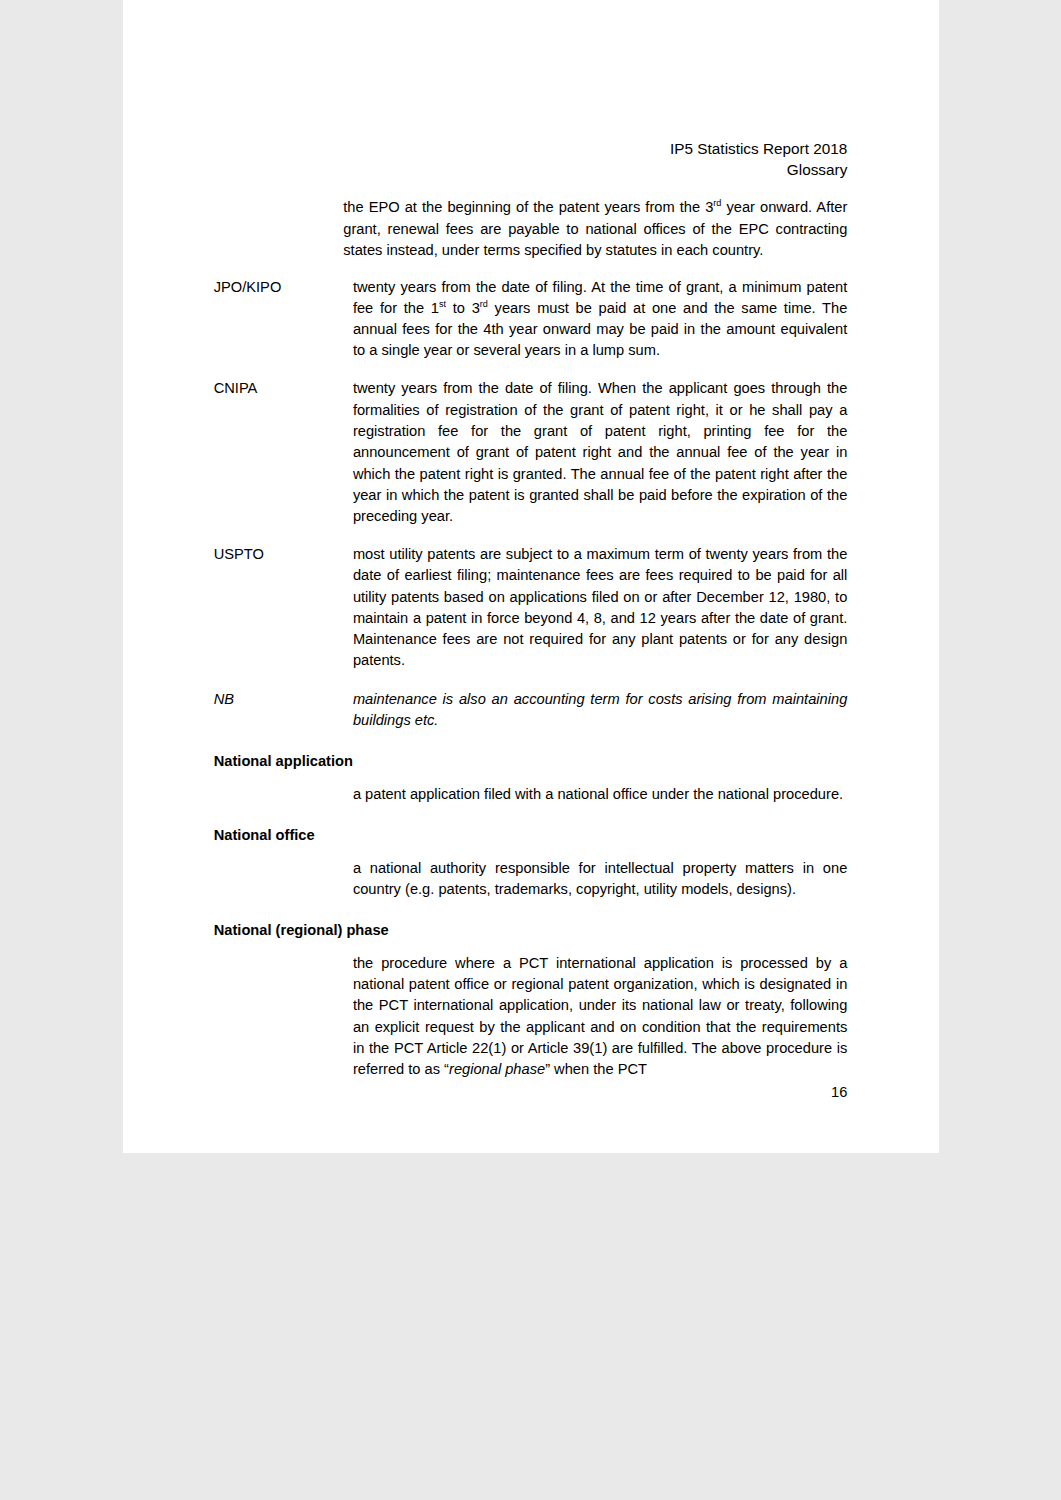IP5 Statistics Report 2018
Glossary
the EPO at the beginning of the patent years from the 3rd year onward. After grant, renewal fees are payable to national offices of the EPC contracting states instead, under terms specified by statutes in each country.
JPO/KIPO
twenty years from the date of filing. At the time of grant, a minimum patent fee for the 1st to 3rd years must be paid at one and the same time. The annual fees for the 4th year onward may be paid in the amount equivalent to a single year or several years in a lump sum.
CNIPA
twenty years from the date of filing. When the applicant goes through the formalities of registration of the grant of patent right, it or he shall pay a registration fee for the grant of patent right, printing fee for the announcement of grant of patent right and the annual fee of the year in which the patent right is granted. The annual fee of the patent right after the year in which the patent is granted shall be paid before the expiration of the preceding year.
USPTO
most utility patents are subject to a maximum term of twenty years from the date of earliest filing; maintenance fees are fees required to be paid for all utility patents based on applications filed on or after December 12, 1980, to maintain a patent in force beyond 4, 8, and 12 years after the date of grant. Maintenance fees are not required for any plant patents or for any design patents.
NB
maintenance is also an accounting term for costs arising from maintaining buildings etc.
National application
a patent application filed with a national office under the national procedure.
National office
a national authority responsible for intellectual property matters in one country (e.g. patents, trademarks, copyright, utility models, designs).
National (regional) phase
the procedure where a PCT international application is processed by a national patent office or regional patent organization, which is designated in the PCT international application, under its national law or treaty, following an explicit request by the applicant and on condition that the requirements in the PCT Article 22(1) or Article 39(1) are fulfilled. The above procedure is referred to as “regional phase” when the PCT
16